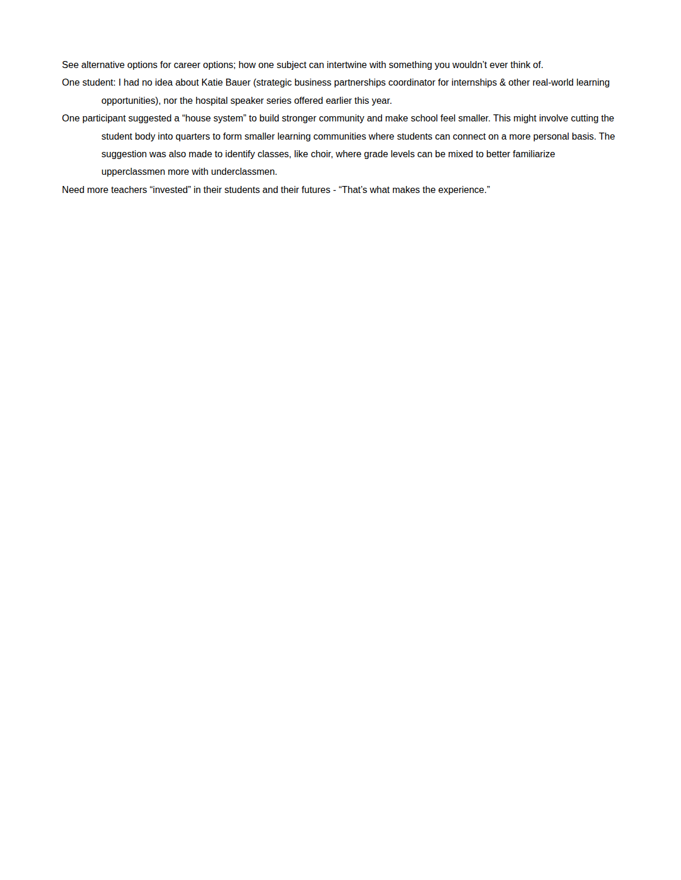See alternative options for career options; how one subject can intertwine with something you wouldn’t ever think of.
One student: I had no idea about Katie Bauer (strategic business partnerships coordinator for internships & other real-world learning opportunities), nor the hospital speaker series offered earlier this year.
One participant suggested a “house system” to build stronger community and make school feel smaller. This might involve cutting the student body into quarters to form smaller learning communities where students can connect on a more personal basis. The suggestion was also made to identify classes, like choir, where grade levels can be mixed to better familiarize upperclassmen more with underclassmen.
Need more teachers “invested” in their students and their futures - “That’s what makes the experience.”